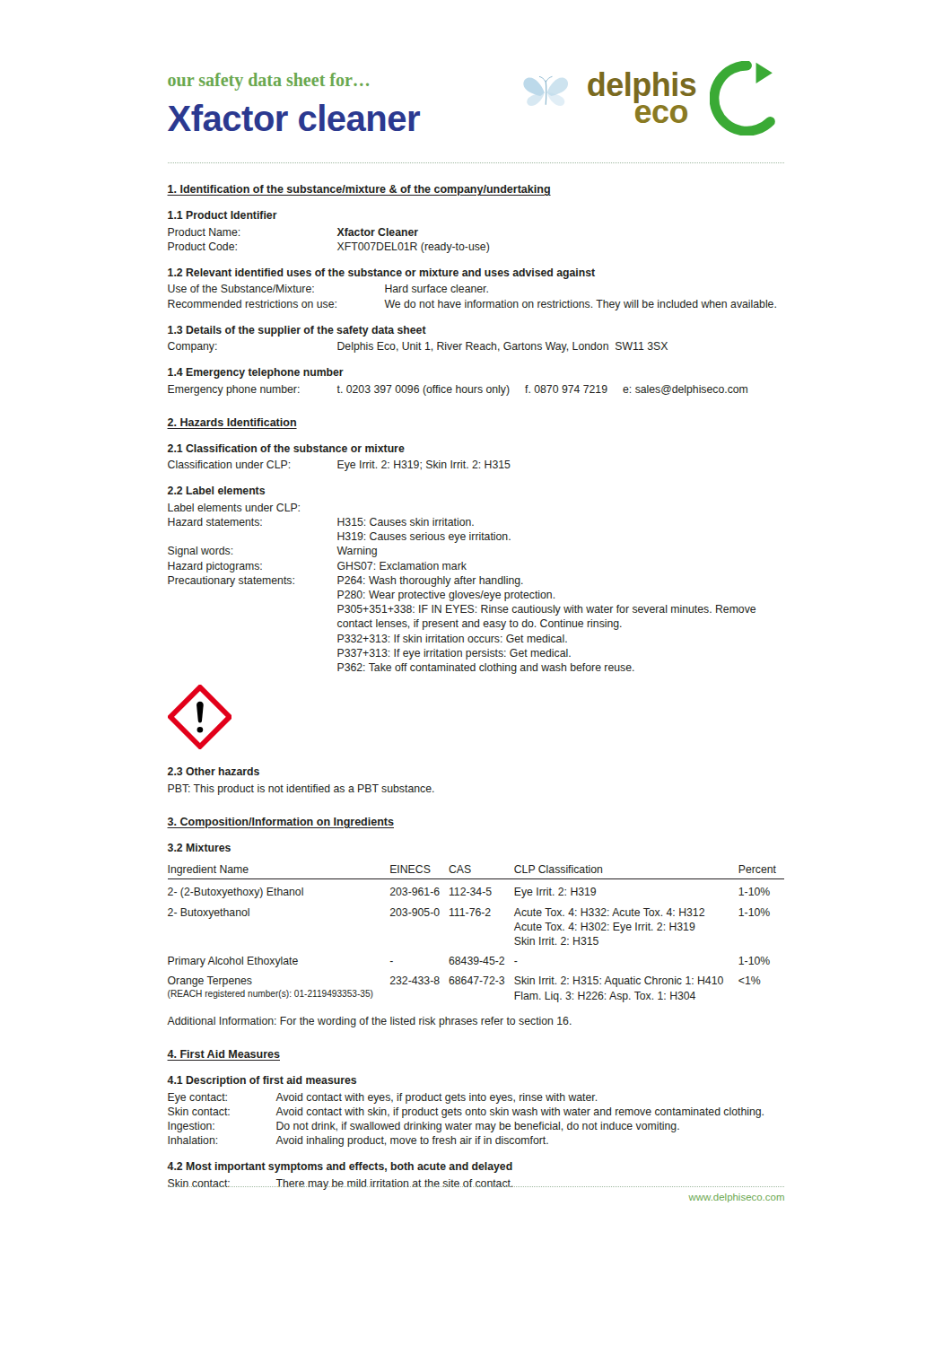our safety data sheet for…
Xfactor cleaner
delphis eco
1. Identification of the substance/mixture & of the company/undertaking
1.1 Product Identifier
Product Name:
Xfactor Cleaner
Product Code:
XFT007DEL01R (ready-to-use)
1.2 Relevant identified uses of the substance or mixture and uses advised against
Use of the Substance/Mixture:
Hard surface cleaner.
Recommended restrictions on use:
We do not have information on restrictions. They will be included when available.
1.3 Details of the supplier of the safety data sheet
Company:
Delphis Eco, Unit 1, River Reach, Gartons Way, London SW11 3SX
1.4 Emergency telephone number
Emergency phone number:
t. 0203 397 0096 (office hours only) f. 0870 974 7219 e: sales@delphiseco.com
2. Hazards Identification
2.1 Classification of the substance or mixture
Classification under CLP:
Eye Irrit. 2: H319; Skin Irrit. 2: H315
2.2 Label elements
Label elements under CLP:
Hazard statements:
H315: Causes skin irritation.
H319: Causes serious eye irritation.
Signal words:
Warning
Hazard pictograms:
GHS07: Exclamation mark
Precautionary statements:
P264: Wash thoroughly after handling.
P280: Wear protective gloves/eye protection.
P305+351+338: IF IN EYES: Rinse cautiously with water for several minutes. Remove contact lenses, if present and easy to do. Continue rinsing.
P332+313: If skin irritation occurs: Get medical.
P337+313: If eye irritation persists: Get medical.
P362: Take off contaminated clothing and wash before reuse.
2.3 Other hazards
PBT: This product is not identified as a PBT substance.
3. Composition/Information on Ingredients
3.2 Mixtures
| Ingredient Name | EINECS | CAS | CLP Classification | Percent |
| --- | --- | --- | --- | --- |
| 2- (2-Butoxyethoxy) Ethanol | 203-961-6 | 112-34-5 | Eye Irrit. 2: H319 | 1-10% |
| 2- Butoxyethanol | 203-905-0 | 111-76-2 | Acute Tox. 4: H332: Acute Tox. 4: H312 Acute Tox. 4: H302: Eye Irrit. 2: H319 Skin Irrit. 2: H315 | 1-10% |
| Primary Alcohol Ethoxylate | - | 68439-45-2 | - | 1-10% |
| Orange Terpenes (REACH registered number(s): 01-2119493353-35) | 232-433-8 | 68647-72-3 | Skin Irrit. 2: H315: Aquatic Chronic 1: H410 Flam. Liq. 3: H226: Asp. Tox. 1: H304 | <1% |
Additional Information: For the wording of the listed risk phrases refer to section 16.
4. First Aid Measures
4.1 Description of first aid measures
Eye contact:
Avoid contact with eyes, if product gets into eyes, rinse with water.
Skin contact:
Avoid contact with skin, if product gets onto skin wash with water and remove contaminated clothing.
Ingestion:
Do not drink, if swallowed drinking water may be beneficial, do not induce vomiting.
Inhalation:
Avoid inhaling product, move to fresh air if in discomfort.
4.2 Most important symptoms and effects, both acute and delayed
Skin contact:
There may be mild irritation at the site of contact.
www.delphiseco.com